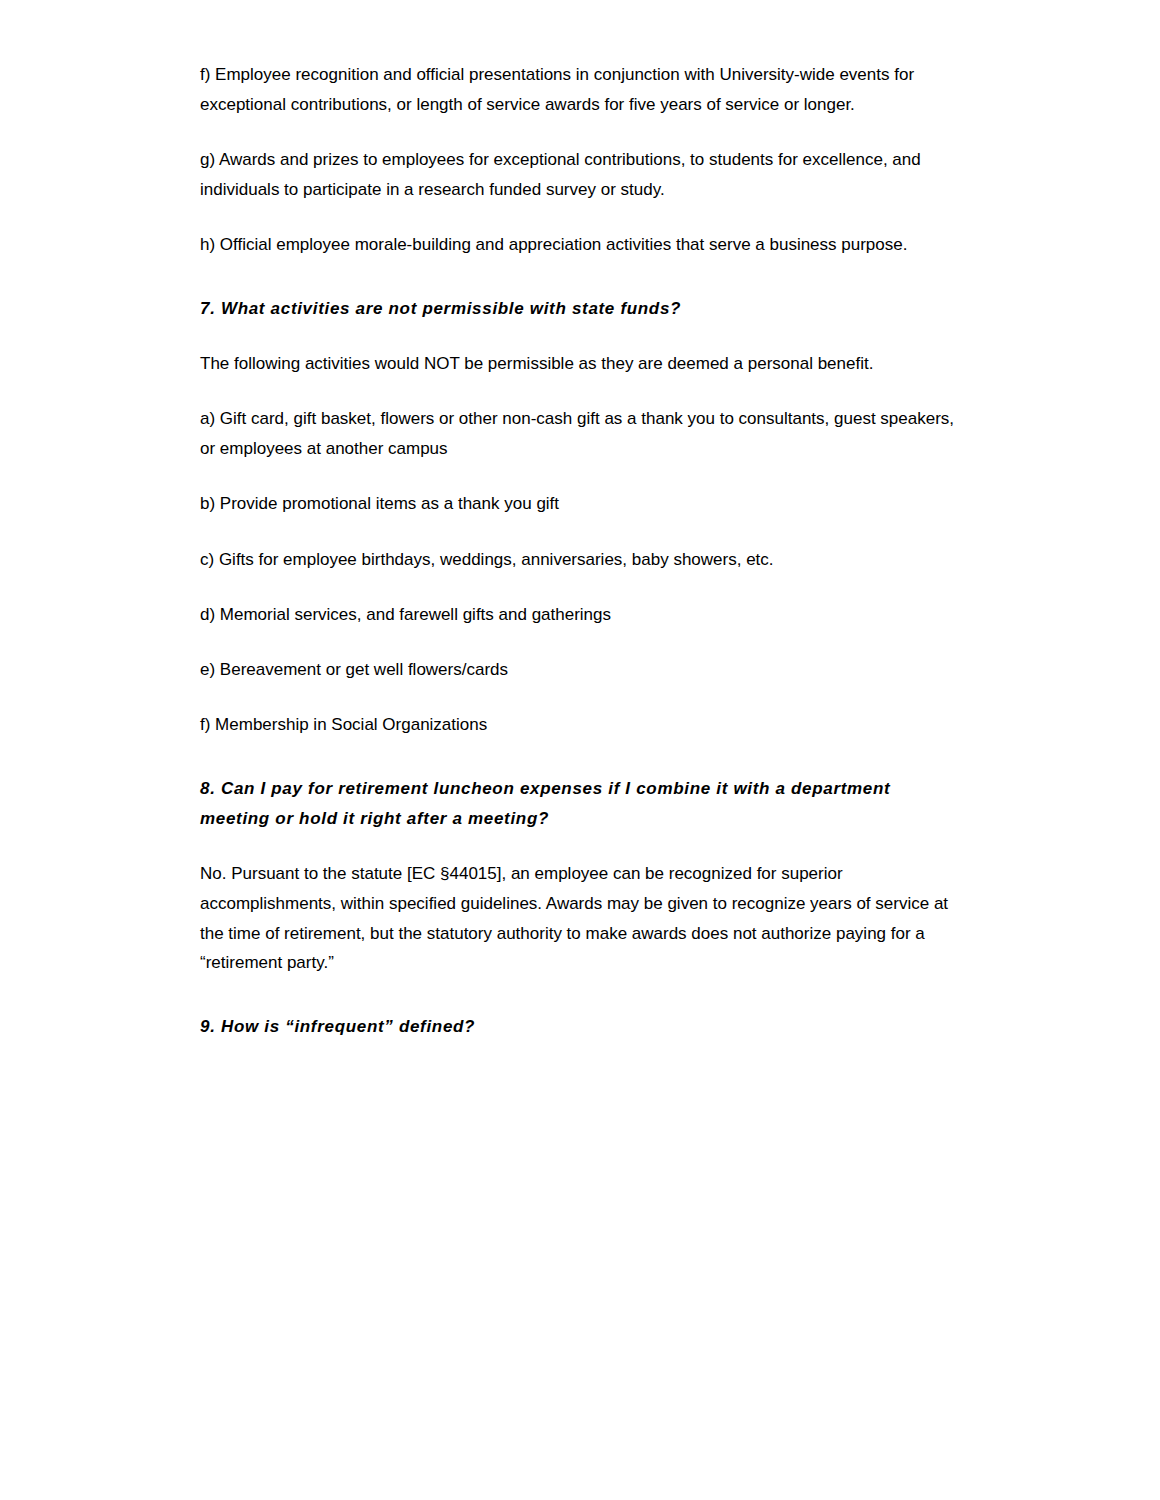f) Employee recognition and official presentations in conjunction with University-wide events for exceptional contributions, or length of service awards for five years of service or longer.
g) Awards and prizes to employees for exceptional contributions, to students for excellence, and individuals to participate in a research funded survey or study.
h) Official employee morale-building and appreciation activities that serve a business purpose.
7. What activities are not permissible with state funds?
The following activities would NOT be permissible as they are deemed a personal benefit.
a) Gift card, gift basket, flowers or other non-cash gift as a thank you to consultants, guest speakers, or employees at another campus
b) Provide promotional items as a thank you gift
c) Gifts for employee birthdays, weddings, anniversaries, baby showers, etc.
d) Memorial services, and farewell gifts and gatherings
e) Bereavement or get well flowers/cards
f) Membership in Social Organizations
8. Can I pay for retirement luncheon expenses if I combine it with a department meeting or hold it right after a meeting?
No. Pursuant to the statute [EC §44015], an employee can be recognized for superior accomplishments, within specified guidelines. Awards may be given to recognize years of service at the time of retirement, but the statutory authority to make awards does not authorize paying for a “retirement party.”
9. How is “infrequent” defined?